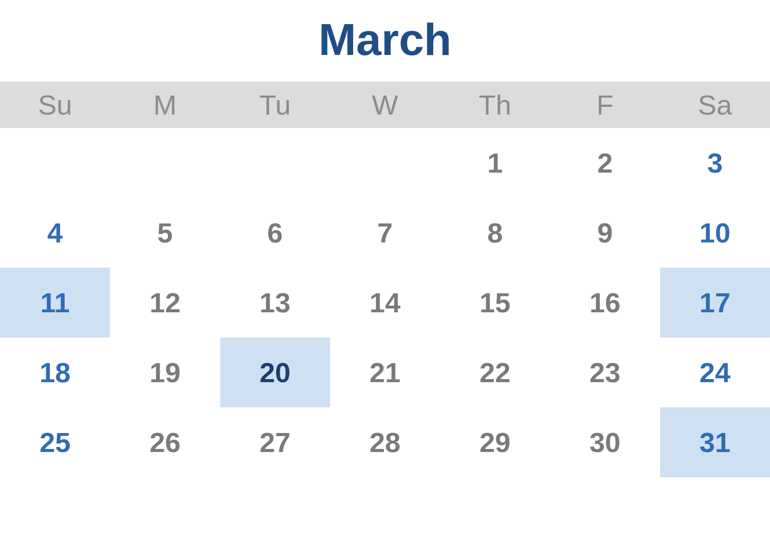March
| Su | M | Tu | W | Th | F | Sa |
| --- | --- | --- | --- | --- | --- | --- |
| | | | | 1 | 2 | 3 |
| 4 | 5 | 6 | 7 | 8 | 9 | 10 |
| 11 | 12 | 13 | 14 | 15 | 16 | 17 |
| 18 | 19 | 20 | 21 | 22 | 23 | 24 |
| 25 | 26 | 27 | 28 | 29 | 30 | 31 |